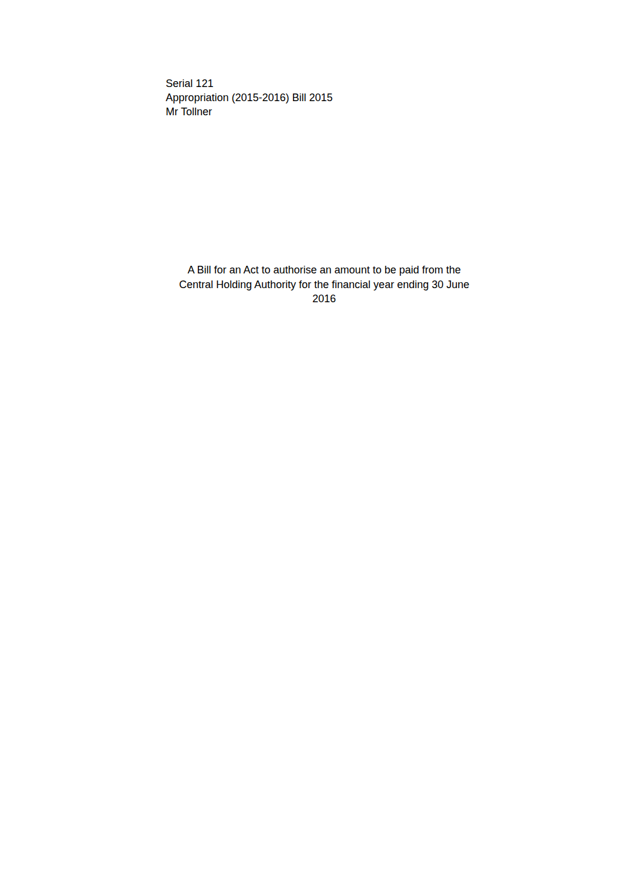Serial 121
Appropriation (2015-2016) Bill 2015
Mr Tollner
A Bill for an Act to authorise an amount to be paid from the Central Holding Authority for the financial year ending 30 June 2016